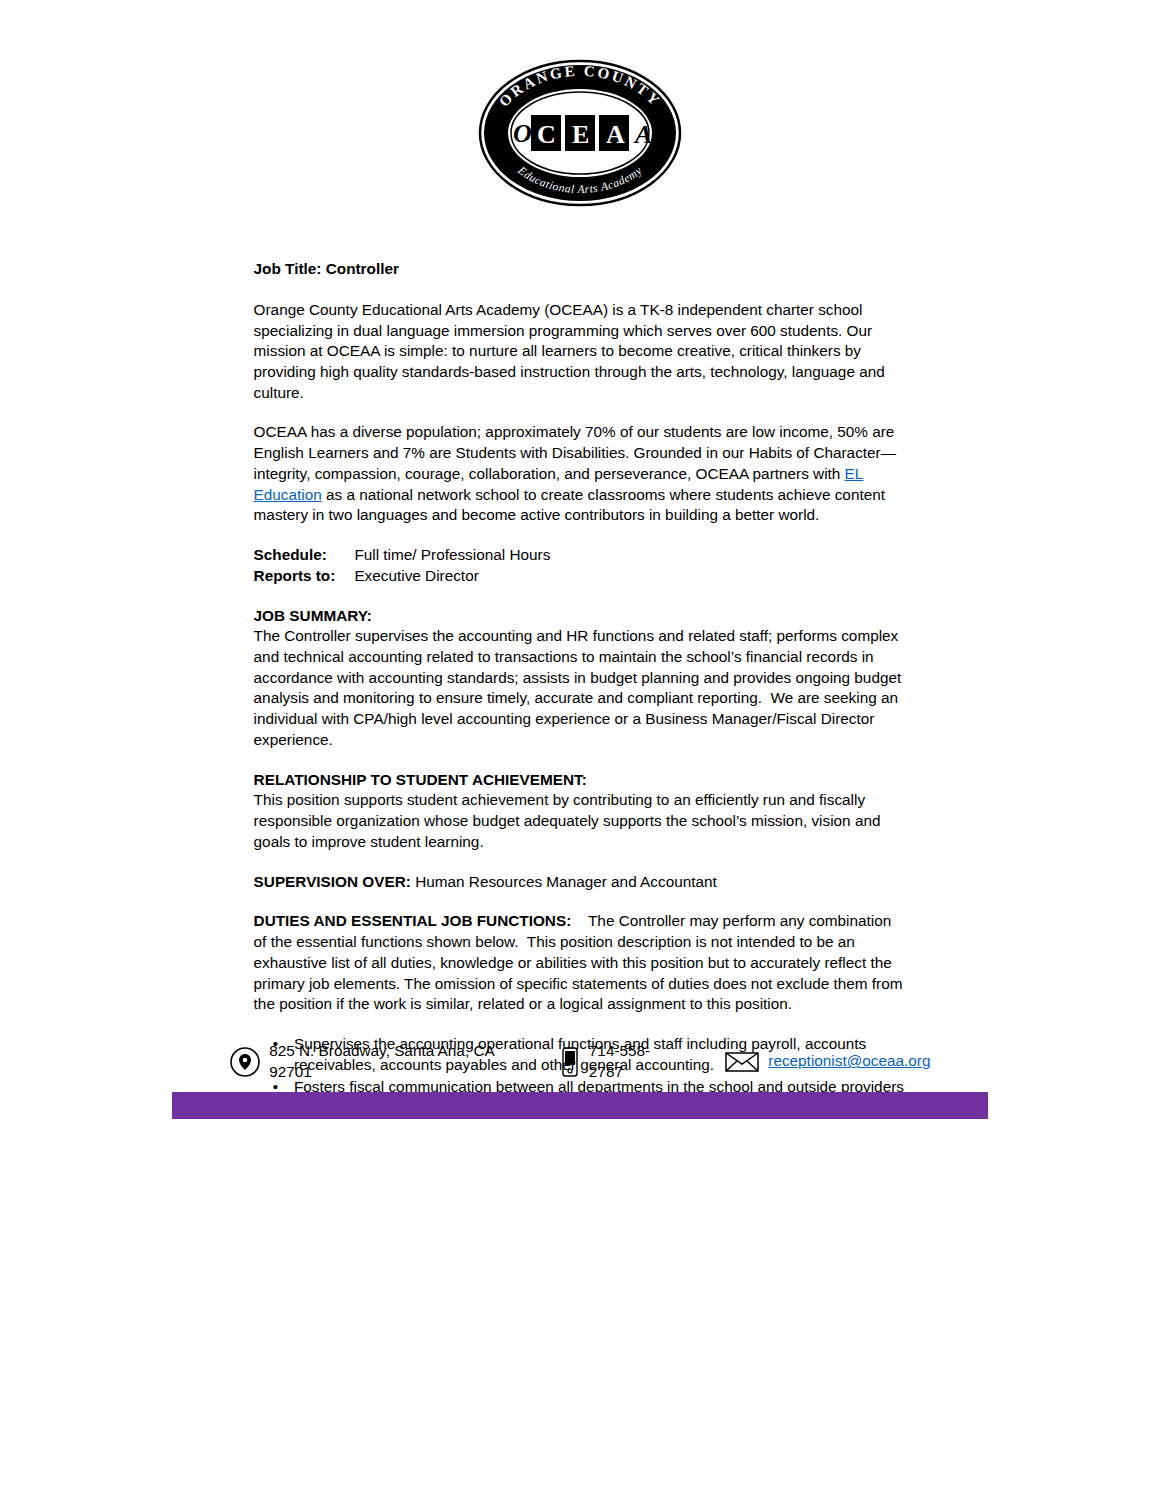ORANGE COUNTY Educational Arts Academy O C E A A
Job Title: Controller
Orange County Educational Arts Academy (OCEAA) is a TK-8 independent charter school specializing in dual language immersion programming which serves over 600 students. Our mission at OCEAA is simple: to nurture all learners to become creative, critical thinkers by providing high quality standards-based instruction through the arts, technology, language and culture.
OCEAA has a diverse population; approximately 70% of our students are low income, 50% are English Learners and 7% are Students with Disabilities. Grounded in our Habits of Character— integrity, compassion, courage, collaboration, and perseverance, OCEAA partners with EL Education as a national network school to create classrooms where students achieve content mastery in two languages and become active contributors in building a better world.
Schedule: Full time/ Professional Hours
Reports to: Executive Director
JOB SUMMARY:
The Controller supervises the accounting and HR functions and related staff; performs complex and technical accounting related to transactions to maintain the school’s financial records in accordance with accounting standards; assists in budget planning and provides ongoing budget analysis and monitoring to ensure timely, accurate and compliant reporting. We are seeking an individual with CPA/high level accounting experience or a Business Manager/Fiscal Director experience.
RELATIONSHIP TO STUDENT ACHIEVEMENT:
This position supports student achievement by contributing to an efficiently run and fiscally responsible organization whose budget adequately supports the school’s mission, vision and goals to improve student learning.
SUPERVISION OVER: Human Resources Manager and Accountant
DUTIES AND ESSENTIAL JOB FUNCTIONS: The Controller may perform any combination of the essential functions shown below. This position description is not intended to be an exhaustive list of all duties, knowledge or abilities with this position but to accurately reflect the primary job elements. The omission of specific statements of duties does not exclude them from the position if the work is similar, related or a logical assignment to this position.
Supervises the accounting operational functions and staff including payroll, accounts receivables, accounts payables and other general accounting.
Fosters fiscal communication between all departments in the school and outside providers to ensure quality control and accurate financial statements.
825 N. Broadway, Santa Ana, CA 92701
714-558-2787
receptionist@oceaa.org